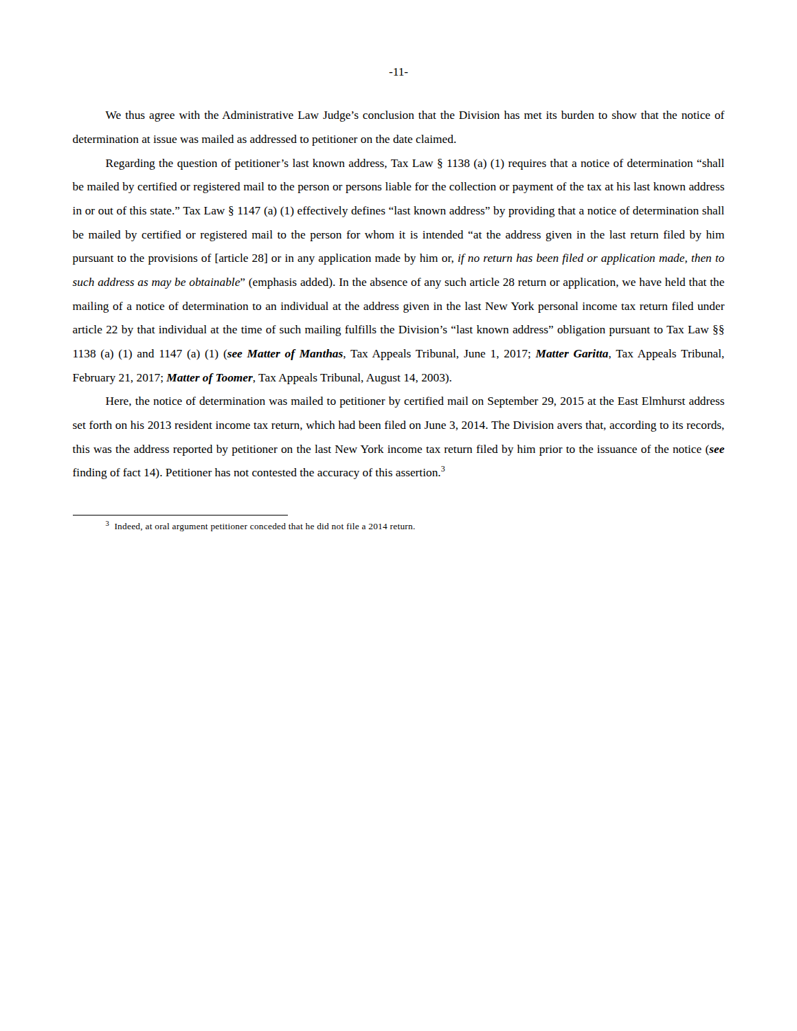-11-
We thus agree with the Administrative Law Judge’s conclusion that the Division has met its burden to show that the notice of determination at issue was mailed as addressed to petitioner on the date claimed.
Regarding the question of petitioner’s last known address, Tax Law § 1138 (a) (1) requires that a notice of determination “shall be mailed by certified or registered mail to the person or persons liable for the collection or payment of the tax at his last known address in or out of this state.” Tax Law § 1147 (a) (1) effectively defines “last known address” by providing that a notice of determination shall be mailed by certified or registered mail to the person for whom it is intended “at the address given in the last return filed by him pursuant to the provisions of [article 28] or in any application made by him or, if no return has been filed or application made, then to such address as may be obtainable” (emphasis added). In the absence of any such article 28 return or application, we have held that the mailing of a notice of determination to an individual at the address given in the last New York personal income tax return filed under article 22 by that individual at the time of such mailing fulfills the Division’s “last known address” obligation pursuant to Tax Law §§ 1138 (a) (1) and 1147 (a) (1) (see Matter of Manthas, Tax Appeals Tribunal, June 1, 2017; Matter Garitta, Tax Appeals Tribunal, February 21, 2017; Matter of Toomer, Tax Appeals Tribunal, August 14, 2003).
Here, the notice of determination was mailed to petitioner by certified mail on September 29, 2015 at the East Elmhurst address set forth on his 2013 resident income tax return, which had been filed on June 3, 2014. The Division avers that, according to its records, this was the address reported by petitioner on the last New York income tax return filed by him prior to the issuance of the notice (see finding of fact 14). Petitioner has not contested the accuracy of this assertion.3
3 Indeed, at oral argument petitioner conceded that he did not file a 2014 return.